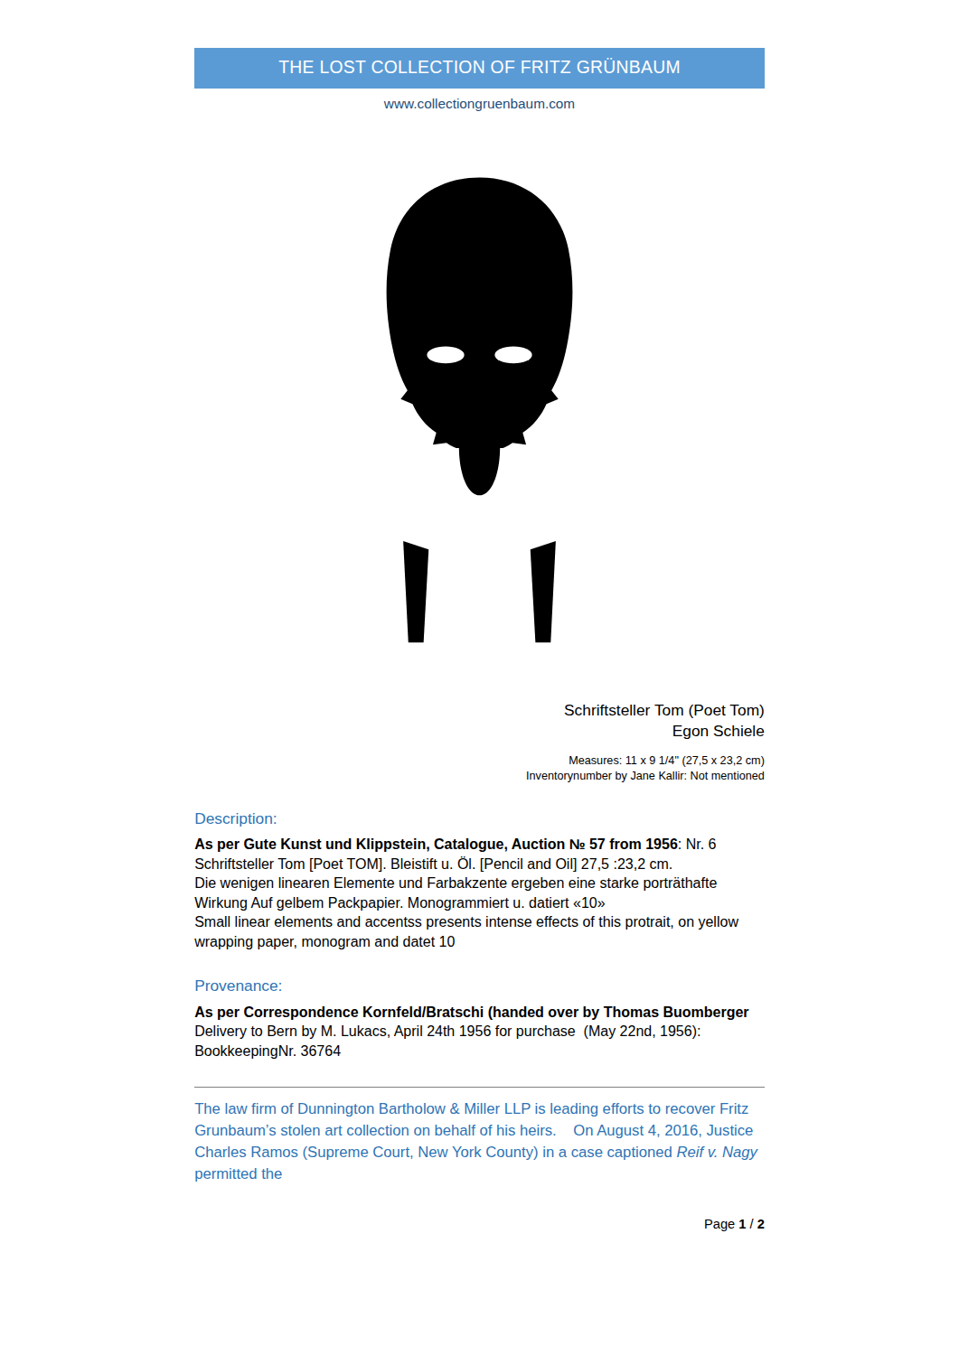The Lost Collection of Fritz Grünbaum
www.collectiongruenbaum.com
Schriftsteller Tom (Poet Tom) Egon Schiele
Measures: 11 x 9 1/4" (27,5 x 23,2 cm)
Inventorynumber by Jane Kallir: Not mentioned
Description:
As per Gute Kunst und Klippstein, Catalogue, Auction № 57 from 1956: Nr. 6
Schriftsteller Tom [Poet TOM]. Bleistift u. Öl. [Pencil and Oil] 27,5 :23,2 cm.
Die wenigen linearen Elemente und Farbakzente ergeben eine starke porträthafte Wirkung Auf gelbem Packpapier. Monogrammiert u. datiert «10»
Small linear elements and accentss presents intense effects of this protrait, on yellow wrapping paper, monogram and datet 10
Provenance:
As per Correspondence Kornfeld/Bratschi (handed over by Thomas Buomberger Delivery to Bern by M. Lukacs, April 24th 1956 for purchase (May 22nd, 1956): BookkeepingNr. 36764
The law firm of Dunnington Bartholow & Miller LLP is leading efforts to recover Fritz Grunbaum’s stolen art collection on behalf of his heirs. On August 4, 2016, Justice Charles Ramos (Supreme Court, New York County) in a case captioned Reif v. Nagy permitted the
Page 1 / 2